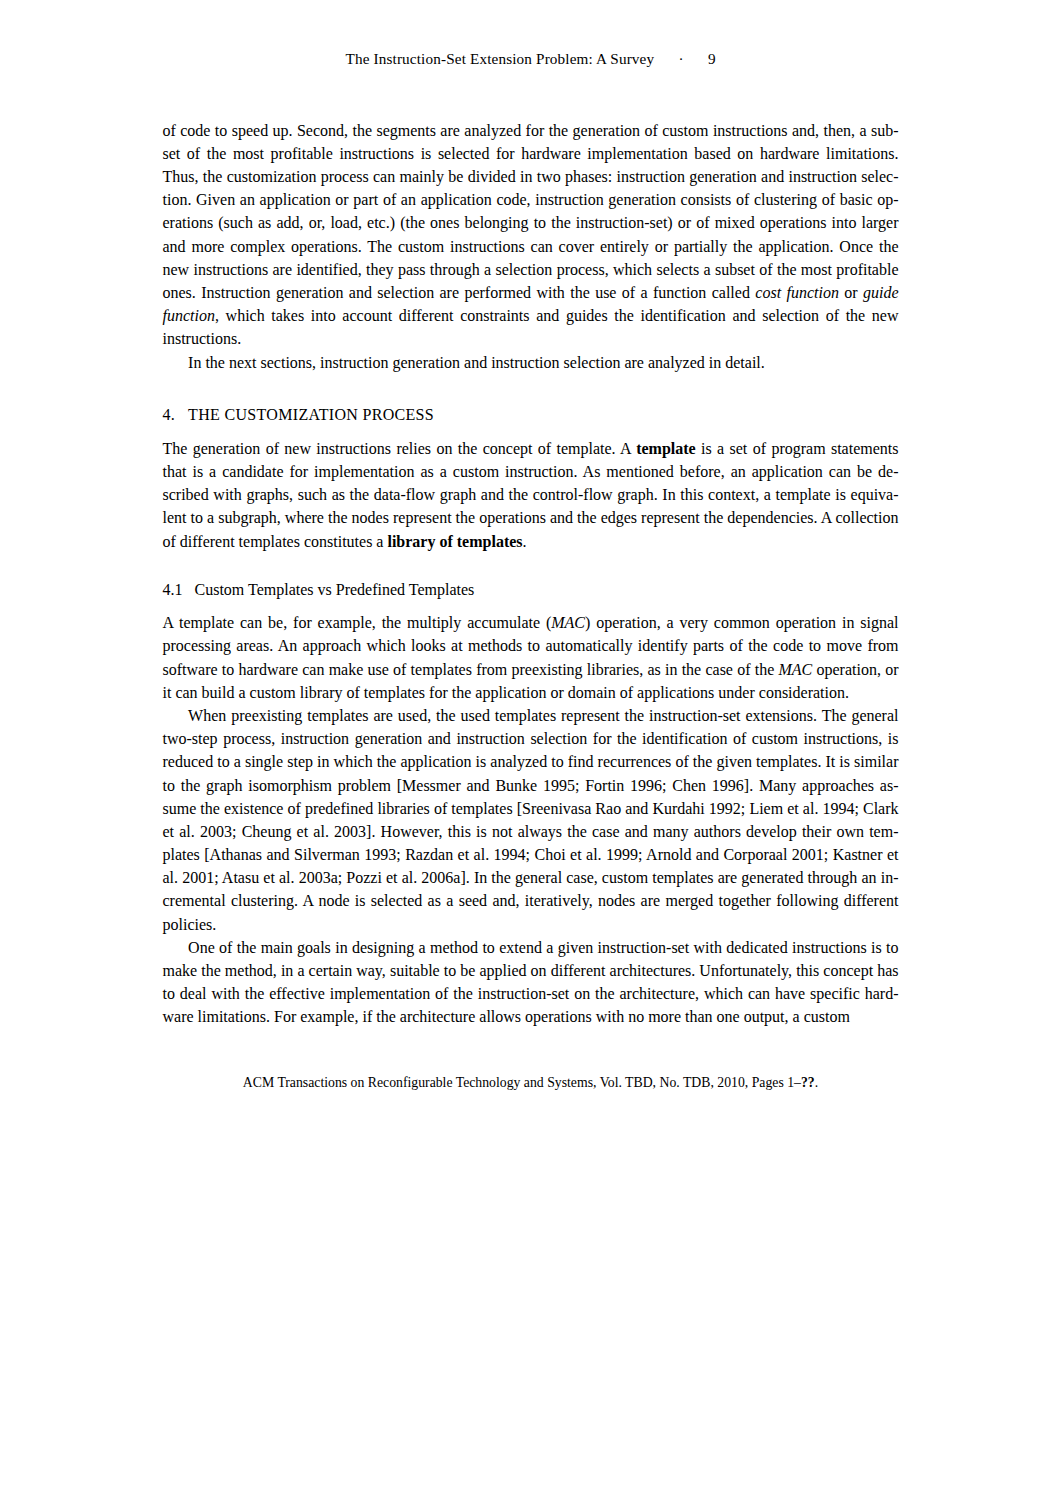The Instruction-Set Extension Problem: A Survey·9
of code to speed up. Second, the segments are analyzed for the generation of custom instructions and, then, a subset of the most profitable instructions is selected for hardware implementation based on hardware limitations. Thus, the customization process can mainly be divided in two phases: instruction generation and instruction selection. Given an application or part of an application code, instruction generation consists of clustering of basic operations (such as add, or, load, etc.) (the ones belonging to the instruction-set) or of mixed operations into larger and more complex operations. The custom instructions can cover entirely or partially the application. Once the new instructions are identified, they pass through a selection process, which selects a subset of the most profitable ones. Instruction generation and selection are performed with the use of a function called cost function or guide function, which takes into account different constraints and guides the identification and selection of the new instructions.
In the next sections, instruction generation and instruction selection are analyzed in detail.
4. The Customization Process
The generation of new instructions relies on the concept of template. A template is a set of program statements that is a candidate for implementation as a custom instruction. As mentioned before, an application can be described with graphs, such as the data-flow graph and the control-flow graph. In this context, a template is equivalent to a subgraph, where the nodes represent the operations and the edges represent the dependencies. A collection of different templates constitutes a library of templates.
4.1 Custom Templates vs Predefined Templates
A template can be, for example, the multiply accumulate (MAC) operation, a very common operation in signal processing areas. An approach which looks at methods to automatically identify parts of the code to move from software to hardware can make use of templates from preexisting libraries, as in the case of the MAC operation, or it can build a custom library of templates for the application or domain of applications under consideration.
When preexisting templates are used, the used templates represent the instruction-set extensions. The general two-step process, instruction generation and instruction selection for the identification of custom instructions, is reduced to a single step in which the application is analyzed to find recurrences of the given templates. It is similar to the graph isomorphism problem [Messmer and Bunke 1995; Fortin 1996; Chen 1996]. Many approaches assume the existence of predefined libraries of templates [Sreenivasa Rao and Kurdahi 1992; Liem et al. 1994; Clark et al. 2003; Cheung et al. 2003]. However, this is not always the case and many authors develop their own templates [Athanas and Silverman 1993; Razdan et al. 1994; Choi et al. 1999; Arnold and Corporaal 2001; Kastner et al. 2001; Atasu et al. 2003a; Pozzi et al. 2006a]. In the general case, custom templates are generated through an incremental clustering. A node is selected as a seed and, iteratively, nodes are merged together following different policies.
One of the main goals in designing a method to extend a given instruction-set with dedicated instructions is to make the method, in a certain way, suitable to be applied on different architectures. Unfortunately, this concept has to deal with the effective implementation of the instruction-set on the architecture, which can have specific hardware limitations. For example, if the architecture allows operations with no more than one output, a custom
ACM Transactions on Reconfigurable Technology and Systems, Vol. TBD, No. TDB, 2010, Pages 1–??.